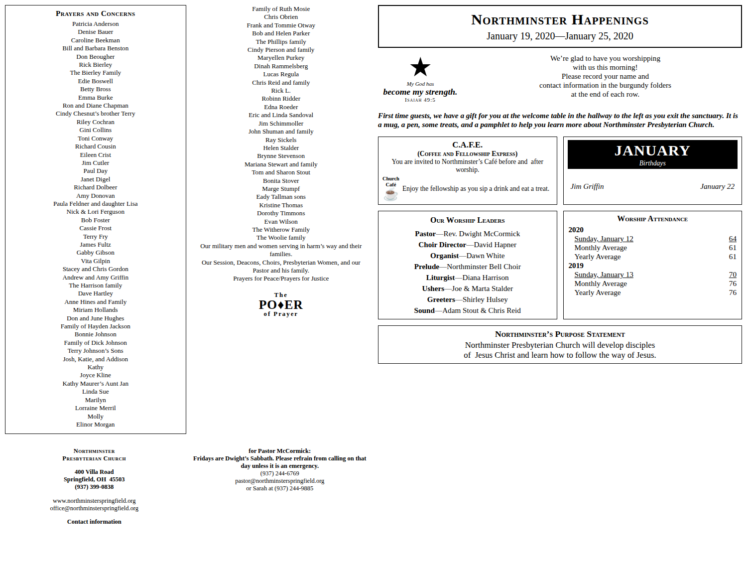Prayers and Concerns
Patricia Anderson
Denise Bauer
Caroline Beekman
Bill and Barbara Benston
Don Beougher
Rick Bierley
The Bierley Family
Edie Boswell
Betty Bross
Emma Burke
Ron and Diane Chapman
Cindy Chesnut’s brother Terry
Riley Cochran
Gini Collins
Toni Conway
Richard Cousin
Eileen Crist
Jim Cutler
Paul Day
Janet Digel
Richard Dolbeer
Amy Donovan
Paula Feldner and daughter Lisa
Nick & Lori Ferguson
Bob Foster
Cassie Frost
Terry Fry
James Fultz
Gabby Gibson
Vita Gilpin
Stacey and Chris Gordon
Andrew and Amy Griffin
The Harrison family
Dave Hartley
Anne Hines and Family
Miriam Hollands
Don and June Hughes
Family of Hayden Jackson
Bonnie Johnson
Family of Dick Johnson
Terry Johnson’s Sons
Josh, Katie, and Addison
Kathy
Joyce Kline
Kathy Maurer’s Aunt Jan
Linda Sue
Marilyn
Lorraine Merril
Molly
Elinor Morgan
Family of Ruth Mosie
Chris Obrien
Frank and Tommie Otway
Bob and Helen Parker
The Phillips family
Cindy Pierson and family
Maryellen Purkey
Dinah Rammelsberg
Lucas Regula
Chris Reid and family
Rick L.
Robinn Ridder
Edna Roeder
Eric and Linda Sandoval
Jim Schimmoller
John Shuman and family
Ray Sickels
Helen Stalder
Brynne Stevenson
Mariana Stewart and family
Tom and Sharon Stout
Bonita Stover
Marge Stumpf
Eady Tallman sons
Kristine Thomas
Dorothy Timmons
Evan Wilson
The Witherow Family
The Woolie family
Our military men and women serving in harm’s way and their families.
Our Session, Deacons, Choirs, Presbyterian Women, and our Pastor and his family.
Prayers for Peace/Prayers for Justice
The PO♦ER of Prayer
Northminster
Presbyterian Church
400 Villa Road
Springfield, OH 45503
(937) 399-0838
www.northminsterspringfield.org
office@northminsterspringfield.org
Contact information
for Pastor McCormick:
Fridays are Dwight’s Sabbath. Please refrain from calling on that day unless it is an emergency.
(937) 244-6769
pastor@northminsterspringfield.org
or Sarah at (937) 244-9885
Northminster Happenings
January 19, 2020—January 25, 2020
★ My God has become my strength. Isaiah 49:5
We’re glad to have you worshipping
with us this morning!
Please record your name and
contact information in the burgundy folders
at the end of each row.
First time guests, we have a gift for you at the welcome table in the hallway to the left as you exit the sanctuary. It is a mug, a pen, some treats, and a pamphlet to help you learn more about Northminster Presbyterian Church.
C.A.F.E.
(Coffee and Fellowship Express)
You are invited to Northminster’s Café before and after worship.
Church
Café ☕
Enjoy the fellowship as you sip a drink and eat a treat.
JANUARY Birthdays
Jim Griffin January 22
Our Worship Leaders
Pastor—Rev. Dwight McCormick
Choir Director—David Hapner
Organist—Dawn White
Prelude—Northminster Bell Choir
Liturgist—Diana Harrison
Ushers—Joe & Marta Stalder
Greeters—Shirley Hulsey
Sound—Adam Stout & Chris Reid
Worship Attendance
| 2020 |
| Sunday, January 12 | 64 |
| Monthly Average | 61 |
| Yearly Average | 61 |
| 2019 |
| Sunday, January 13 | 70 |
| Monthly Average | 76 |
| Yearly Average | 76 |
Northminster’s Purpose Statement
Northminster Presbyterian Church will develop disciples
of Jesus Christ and learn how to follow the way of Jesus.